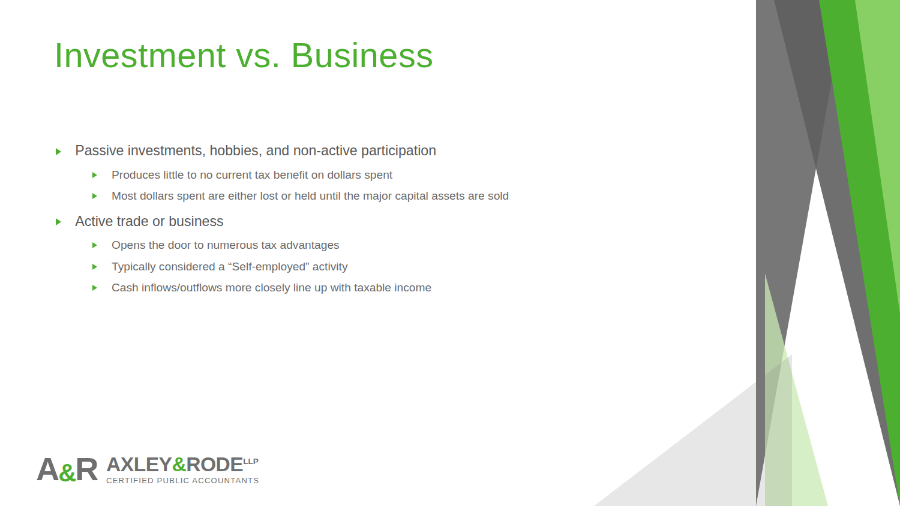Investment vs. Business
Passive investments, hobbies, and non-active participation
Produces little to no current tax benefit on dollars spent
Most dollars spent are either lost or held until the major capital assets are sold
Active trade or business
Opens the door to numerous tax advantages
Typically considered a “Self-employed” activity
Cash inflows/outflows more closely line up with taxable income
A&R
AXLEY&RODE LLP
CERTIFIED PUBLIC ACCOUNTANTS